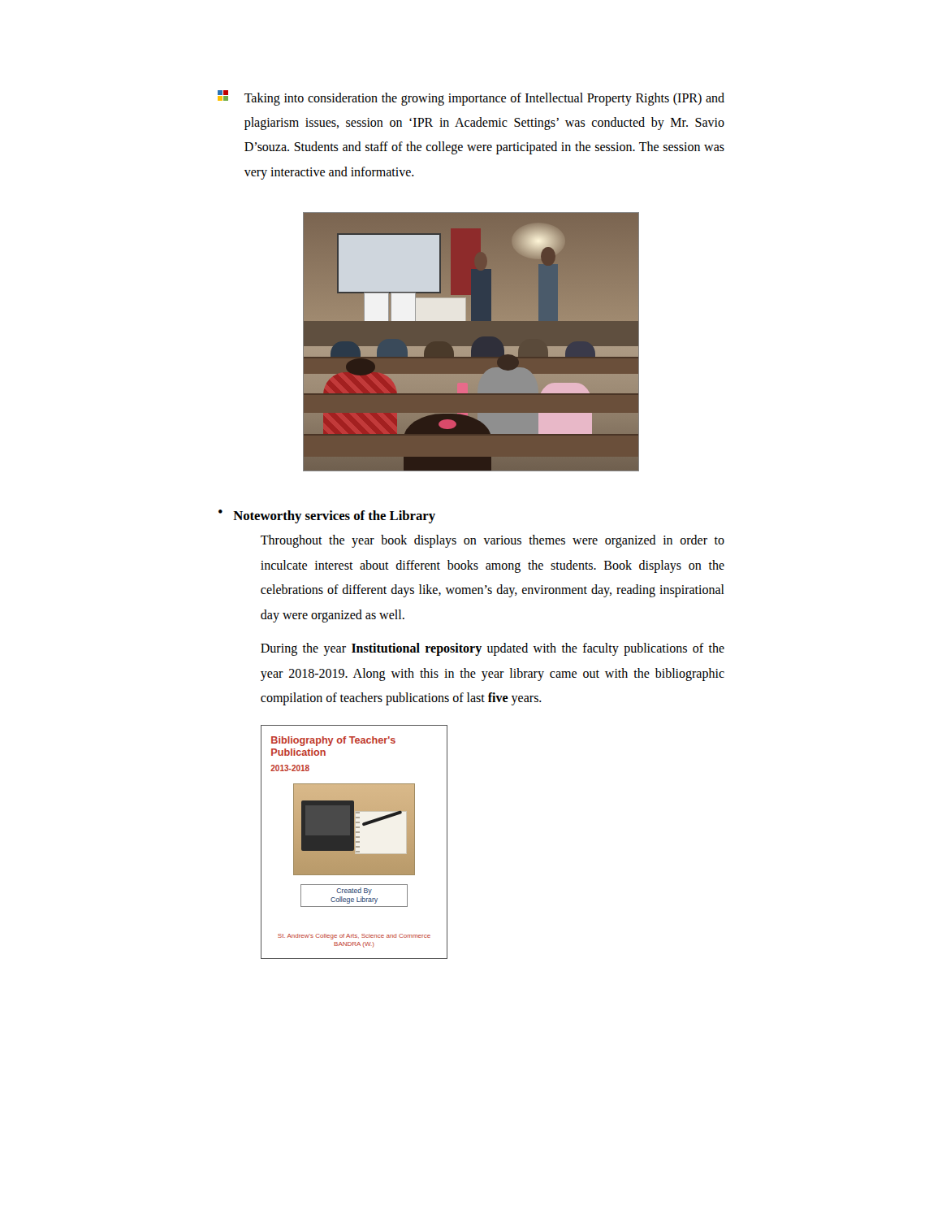Taking into consideration the growing importance of Intellectual Property Rights (IPR) and plagiarism issues, session on ‘IPR in Academic Settings’ was conducted by Mr. Savio D’souza. Students and staff of the college were participated in the session. The session was very interactive and informative.
•
Noteworthy services of the Library
Throughout the year book displays on various themes were organized in order to inculcate interest about different books among the students. Book displays on the celebrations of different days like, women’s day, environment day, reading inspirational day were organized as well.
During the year Institutional repository updated with the faculty publications of the year 2018-2019. Along with this in the year library came out with the bibliographic compilation of teachers publications of last five years.
Bibliography of Teacher's
Publication
2013-2018
Created By
College Library
St. Andrew's College of Arts, Science and Commerce
BANDRA (W.)